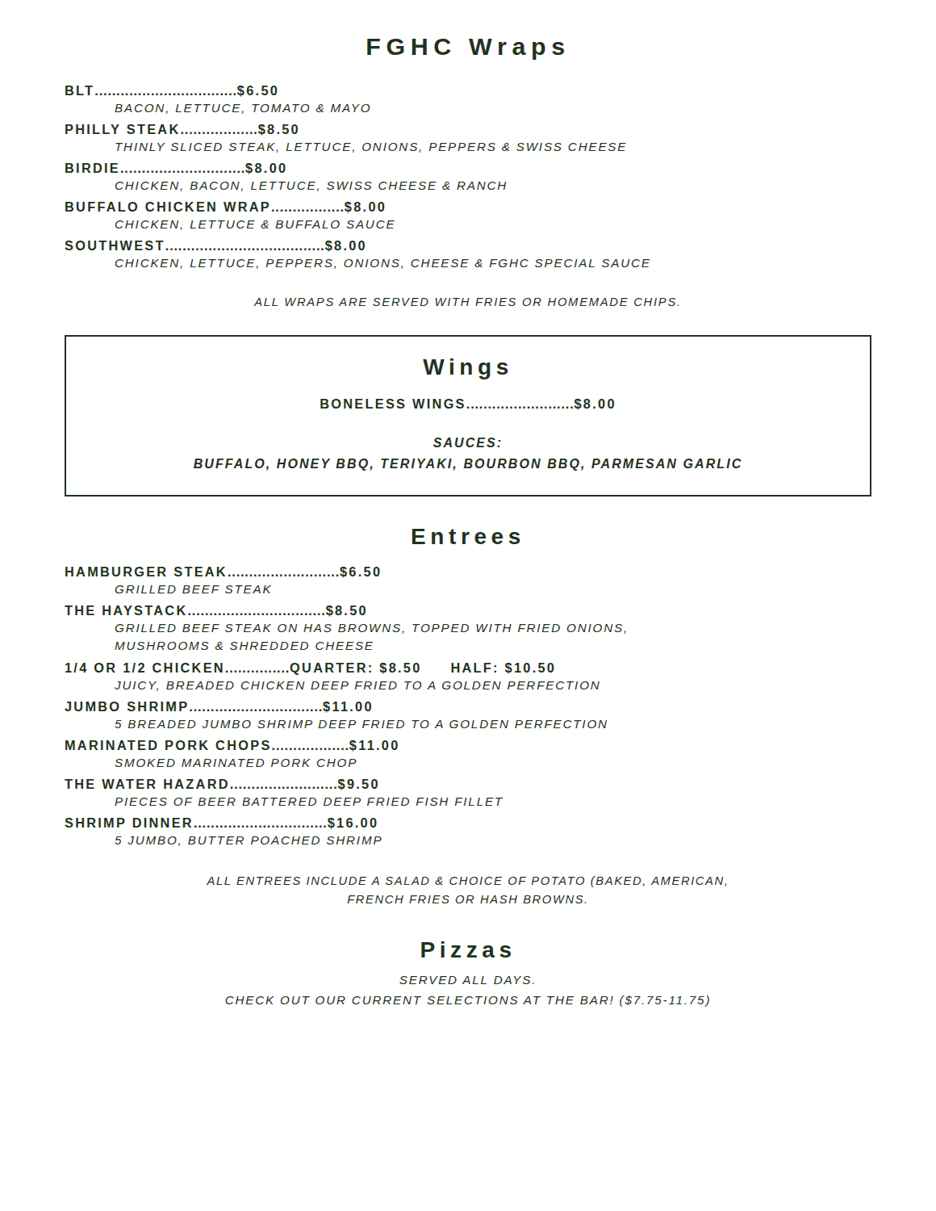FGHC Wraps
BLT.................................$6.50
Bacon, Lettuce, Tomato & Mayo
Philly Steak..................$8.50
Thinly Sliced Steak, Lettuce, Onions, Peppers & Swiss Cheese
Birdie.............................$8.00
Chicken, Bacon, Lettuce, Swiss Cheese & Ranch
Buffalo Chicken Wrap.................$8.00
Chicken, Lettuce & Buffalo Sauce
Southwest.....................................$8.00
Chicken, Lettuce, Peppers, Onions, Cheese & FGHC Special Sauce
All wraps are served with fries or homemade chips.
Wings
Boneless Wings.........................$8.00
Sauces:
Buffalo, Honey BBQ, Teriyaki, Bourbon BBQ, Parmesan Garlic
Entrees
Hamburger Steak..........................$6.50
Grilled Beef Steak
The Haystack................................$8.50
Grilled Beef Steak on Has Browns, Topped with Fried Onions,
Mushrooms & Shredded Cheese
1/4 or 1/2 Chicken............... Quarter: $8.50 Half: $10.50
Juicy, Breaded Chicken Deep Fried to a Golden Perfection
Jumbo Shrimp...............................$11.00
5 Breaded Jumbo Shrimp Deep Fried to a Golden Perfection
Marinated Pork Chops..................$11.00
Smoked Marinated Pork Chop
The Water Hazard.........................$9.50
Pieces of Beer Battered Deep Fried Fish Fillet
Shrimp Dinner...............................$16.00
5 Jumbo, Butter Poached Shrimp
All entrees include a salad & choice of potato (baked, American,
french fries or hash browns.
Pizzas
Served all days.
Check out our current selections at the bar! ($7.75-11.75)